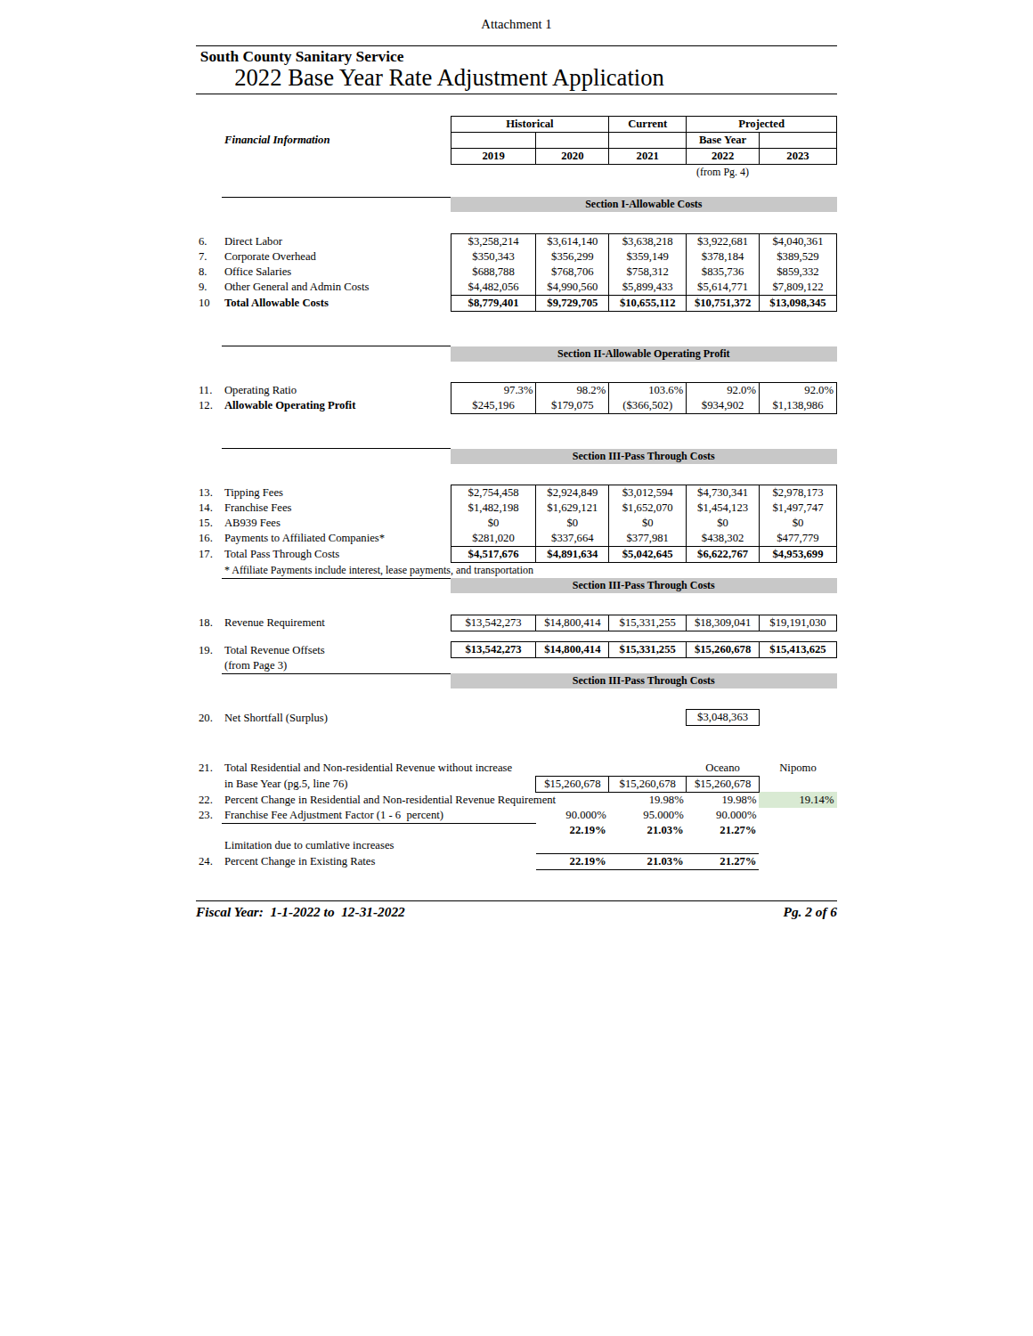Attachment 1
South County Sanitary Service
2022 Base Year Rate Adjustment Application
| | | Historical | Current | Projected |
| | Financial Information | | | | Base Year | |
| | | 2019 | 2020 | 2021 | 2022 | 2023 |
| | | | | | (from Pg. 4) | |
| | | Section I-Allowable Costs |
| 6. | Direct Labor | $3,258,214 | $3,614,140 | $3,638,218 | $3,922,681 | $4,040,361 |
| 7. | Corporate Overhead | $350,343 | $356,299 | $359,149 | $378,184 | $389,529 |
| 8. | Office Salaries | $688,788 | $768,706 | $758,312 | $835,736 | $859,332 |
| 9. | Other General and Admin Costs | $4,482,056 | $4,990,560 | $5,899,433 | $5,614,771 | $7,809,122 |
| 10 | Total Allowable Costs | $8,779,401 | $9,729,705 | $10,655,112 | $10,751,372 | $13,098,345 |
| | | Section II-Allowable Operating Profit |
| 11. | Operating Ratio | 97.3% | 98.2% | 103.6% | 92.0% | 92.0% |
| 12. | Allowable Operating Profit | $245,196 | $179,075 | ($366,502) | $934,902 | $1,138,986 |
| | | Section III-Pass Through Costs |
| 13. | Tipping Fees | $2,754,458 | $2,924,849 | $3,012,594 | $4,730,341 | $2,978,173 |
| 14. | Franchise Fees | $1,482,198 | $1,629,121 | $1,652,070 | $1,454,123 | $1,497,747 |
| 15. | AB939 Fees | $0 | $0 | $0 | $0 | $0 |
| 16. | Payments to Affiliated Companies* | $281,020 | $337,664 | $377,981 | $438,302 | $477,779 |
| 17. | Total Pass Through Costs | $4,517,676 | $4,891,634 | $5,042,645 | $6,622,767 | $4,953,699 |
| | * Affiliate Payments include interest, lease payments, and transportation | |
| | | Section III-Pass Through Costs |
| 18. | Revenue Requirement | $13,542,273 | $14,800,414 | $15,331,255 | $18,309,041 | $19,191,030 |
| 19. | Total Revenue Offsets | $13,542,273 | $14,800,414 | $15,331,255 | $15,260,678 | $15,413,625 |
| | (from Page 3) | |
| | | Section III-Pass Through Costs |
| 20. | Net Shortfall (Surplus) | | | | $3,048,363 | |
| 21. | Total Residential and Non-residential Revenue without increase | | Oceano | Nipomo |
| | in Base Year (pg.5, line 76) | $15,260,678 | $15,260,678 | $15,260,678 | |
| 22. | Percent Change in Residential and Non-residential Revenue Requirement | 19.98% | 19.98% | 19.14% |
| 23. | Franchise Fee Adjustment Factor (1 - 6 percent) | 90.000% | 95.000% | 90.000% | |
| | | | 22.19% | 21.03% | 21.27% | |
| | Limitation due to cumlative increases | | | | |
| 24. | Percent Change in Existing Rates | 22.19% | 21.03% | 21.27% | |
Fiscal Year: 1-1-2022 to 12-31-2022 Pg. 2 of 6